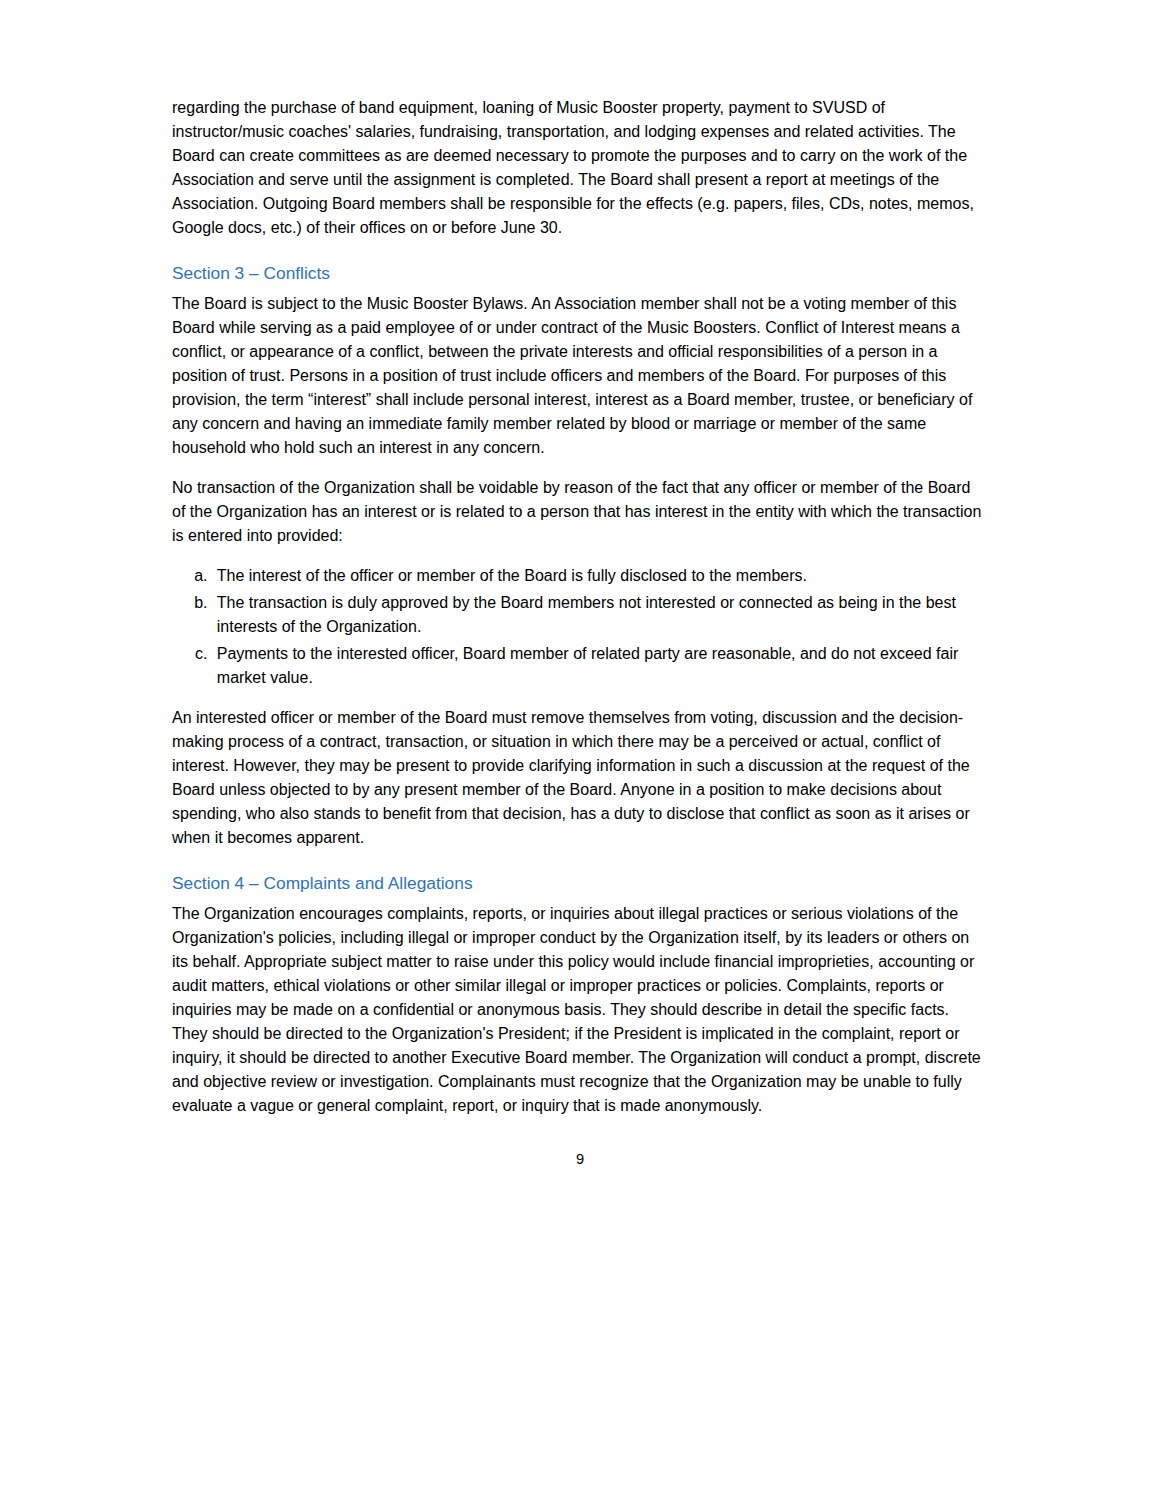regarding the purchase of band equipment, loaning of Music Booster property, payment to SVUSD of instructor/music coaches' salaries, fundraising, transportation, and lodging expenses and related activities. The Board can create committees as are deemed necessary to promote the purposes and to carry on the work of the Association and serve until the assignment is completed. The Board shall present a report at meetings of the Association. Outgoing Board members shall be responsible for the effects (e.g. papers, files, CDs, notes, memos, Google docs, etc.) of their offices on or before June 30.
Section 3 – Conflicts
The Board is subject to the Music Booster Bylaws. An Association member shall not be a voting member of this Board while serving as a paid employee of or under contract of the Music Boosters. Conflict of Interest means a conflict, or appearance of a conflict, between the private interests and official responsibilities of a person in a position of trust. Persons in a position of trust include officers and members of the Board. For purposes of this provision, the term “interest” shall include personal interest, interest as a Board member, trustee, or beneficiary of any concern and having an immediate family member related by blood or marriage or member of the same household who hold such an interest in any concern.
No transaction of the Organization shall be voidable by reason of the fact that any officer or member of the Board of the Organization has an interest or is related to a person that has interest in the entity with which the transaction is entered into provided:
The interest of the officer or member of the Board is fully disclosed to the members.
The transaction is duly approved by the Board members not interested or connected as being in the best interests of the Organization.
Payments to the interested officer, Board member of related party are reasonable, and do not exceed fair market value.
An interested officer or member of the Board must remove themselves from voting, discussion and the decision-making process of a contract, transaction, or situation in which there may be a perceived or actual, conflict of interest. However, they may be present to provide clarifying information in such a discussion at the request of the Board unless objected to by any present member of the Board. Anyone in a position to make decisions about spending, who also stands to benefit from that decision, has a duty to disclose that conflict as soon as it arises or when it becomes apparent.
Section 4 – Complaints and Allegations
The Organization encourages complaints, reports, or inquiries about illegal practices or serious violations of the Organization's policies, including illegal or improper conduct by the Organization itself, by its leaders or others on its behalf. Appropriate subject matter to raise under this policy would include financial improprieties, accounting or audit matters, ethical violations or other similar illegal or improper practices or policies. Complaints, reports or inquiries may be made on a confidential or anonymous basis. They should describe in detail the specific facts. They should be directed to the Organization's President; if the President is implicated in the complaint, report or inquiry, it should be directed to another Executive Board member. The Organization will conduct a prompt, discrete and objective review or investigation. Complainants must recognize that the Organization may be unable to fully evaluate a vague or general complaint, report, or inquiry that is made anonymously.
9